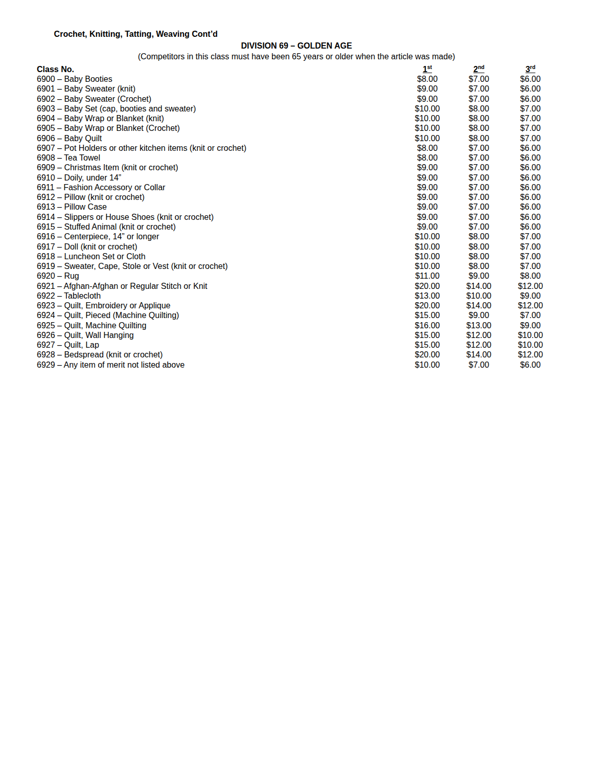Crochet, Knitting, Tatting, Weaving Cont’d
DIVISION 69 – GOLDEN AGE
(Competitors in this class must have been 65 years or older when the article was made)
| Class No. | 1 st | 2 nd | 3 rd |
| --- | --- | --- | --- |
| 6900 – Baby Booties | $8.00 | $7.00 | $6.00 |
| 6901 – Baby Sweater (knit) | $9.00 | $7.00 | $6.00 |
| 6902 – Baby Sweater (Crochet) | $9.00 | $7.00 | $6.00 |
| 6903 – Baby Set (cap, booties and sweater) | $10.00 | $8.00 | $7.00 |
| 6904 – Baby Wrap or Blanket (knit) | $10.00 | $8.00 | $7.00 |
| 6905 – Baby Wrap or Blanket (Crochet) | $10.00 | $8.00 | $7.00 |
| 6906 – Baby Quilt | $10.00 | $8.00 | $7.00 |
| 6907 – Pot Holders or other kitchen items (knit or crochet) | $8.00 | $7.00 | $6.00 |
| 6908 – Tea Towel | $8.00 | $7.00 | $6.00 |
| 6909 – Christmas Item (knit or crochet) | $9.00 | $7.00 | $6.00 |
| 6910 – Doily, under 14” | $9.00 | $7.00 | $6.00 |
| 6911 – Fashion Accessory or Collar | $9.00 | $7.00 | $6.00 |
| 6912 – Pillow (knit or crochet) | $9.00 | $7.00 | $6.00 |
| 6913 – Pillow Case | $9.00 | $7.00 | $6.00 |
| 6914 – Slippers or House Shoes (knit or crochet) | $9.00 | $7.00 | $6.00 |
| 6915 – Stuffed Animal (knit or crochet) | $9.00 | $7.00 | $6.00 |
| 6916 – Centerpiece, 14” or longer | $10.00 | $8.00 | $7.00 |
| 6917 – Doll (knit or crochet) | $10.00 | $8.00 | $7.00 |
| 6918 – Luncheon Set or Cloth | $10.00 | $8.00 | $7.00 |
| 6919 – Sweater, Cape, Stole or Vest (knit or crochet) | $10.00 | $8.00 | $7.00 |
| 6920 – Rug | $11.00 | $9.00 | $8.00 |
| 6921 – Afghan-Afghan or Regular Stitch or Knit | $20.00 | $14.00 | $12.00 |
| 6922 – Tablecloth | $13.00 | $10.00 | $9.00 |
| 6923 – Quilt, Embroidery or Applique | $20.00 | $14.00 | $12.00 |
| 6924 – Quilt, Pieced (Machine Quilting) | $15.00 | $9.00 | $7.00 |
| 6925 – Quilt, Machine Quilting | $16.00 | $13.00 | $9.00 |
| 6926 – Quilt, Wall Hanging | $15.00 | $12.00 | $10.00 |
| 6927 – Quilt, Lap | $15.00 | $12.00 | $10.00 |
| 6928 – Bedspread (knit or crochet) | $20.00 | $14.00 | $12.00 |
| 6929 – Any item of merit not listed above | $10.00 | $7.00 | $6.00 |